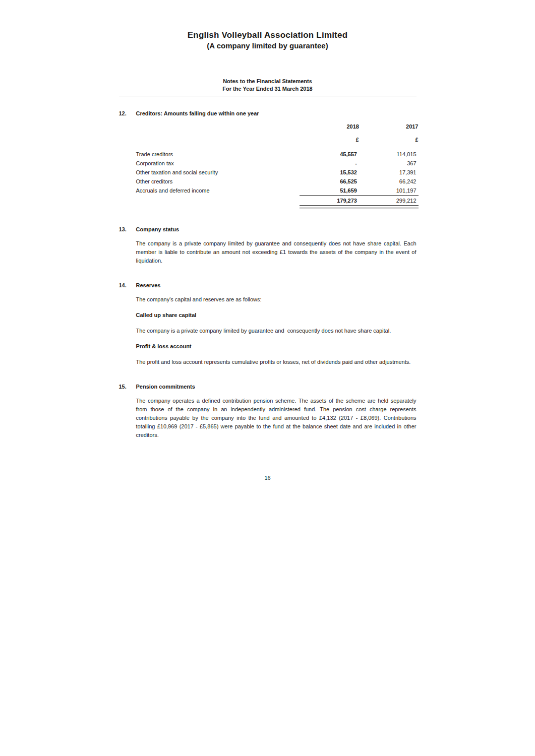English Volleyball Association Limited
(A company limited by guarantee)
Notes to the Financial Statements
For the Year Ended 31 March 2018
12.
Creditors: Amounts falling due within one year
| | 2018 | 2017 |
| --- | --- | --- |
| | £ | £ |
| Trade creditors | 45,557 | 114,015 |
| Corporation tax | - | 367 |
| Other taxation and social security | 15,532 | 17,391 |
| Other creditors | 66,525 | 66,242 |
| Accruals and deferred income | 51,659 | 101,197 |
| | 179,273 | 299,212 |
13.
Company status
The company is a private company limited by guarantee and consequently does not have share capital. Each member is liable to contribute an amount not exceeding £1 towards the assets of the company in the event of liquidation.
14.
Reserves
The company's capital and reserves are as follows:
Called up share capital
The company is a private company limited by guarantee and consequently does not have share capital.
Profit & loss account
The profit and loss account represents cumulative profits or losses, net of dividends paid and other adjustments.
15.
Pension commitments
The company operates a defined contribution pension scheme. The assets of the scheme are held separately from those of the company in an independently administered fund. The pension cost charge represents contributions payable by the company into the fund and amounted to £4,132 (2017 - £8,069). Contributions totalling £10,969 (2017 - £5,865) were payable to the fund at the balance sheet date and are included in other creditors.
16